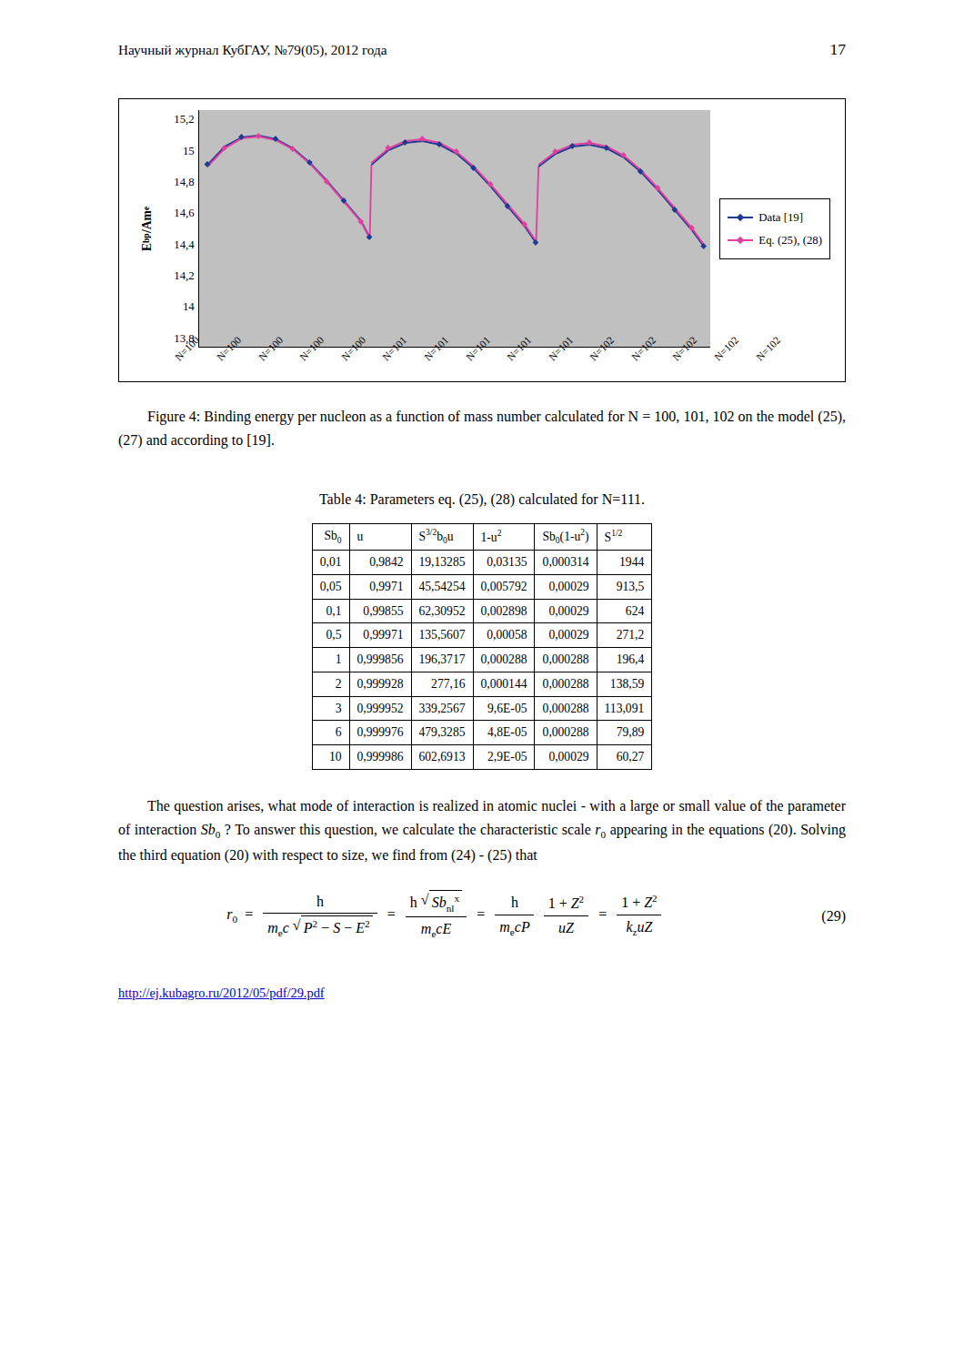Научный журнал КубГАУ, №79(05), 2012 года
17
Ebp/Ame
15,2 15 14,8 14,6 14,4 14,2 14 13,8
Data [19]
Eq. (25), (28)
N=100 N=100 N=100 N=100 N=100 N=101 N=101 N=101 N=101 N=101 N=102 N=102 N=102 N=102 N=102
Figure 4: Binding energy per nucleon as a function of mass number calculated for N = 100, 101, 102 on the model (25), (27) and according to [19].
Table 4: Parameters eq. (25), (28) calculated for N=111.
| Sb 0 | u | S 3/2 b 0 u | 1-u 2 | Sb 0 (1-u 2 ) | S 1/2 |
| --- | --- | --- | --- | --- | --- |
| 0,01 | 0,9842 | 19,13285 | 0,03135 | 0,000314 | 1944 |
| 0,05 | 0,9971 | 45,54254 | 0,005792 | 0,00029 | 913,5 |
| 0,1 | 0,99855 | 62,30952 | 0,002898 | 0,00029 | 624 |
| 0,5 | 0,99971 | 135,5607 | 0,00058 | 0,00029 | 271,2 |
| 1 | 0,999856 | 196,3717 | 0,000288 | 0,000288 | 196,4 |
| 2 | 0,999928 | 277,16 | 0,000144 | 0,000288 | 138,59 |
| 3 | 0,999952 | 339,2567 | 9,6E-05 | 0,000288 | 113,091 |
| 6 | 0,999976 | 479,3285 | 4,8E-05 | 0,000288 | 79,89 |
| 10 | 0,999986 | 602,6913 | 2,9E-05 | 0,00029 | 60,27 |
The question arises, what mode of interaction is realized in atomic nuclei - with a large or small value of the parameter of interaction Sb0 ? To answer this question, we calculate the characteristic scale r0 appearing in the equations (20). Solving the third equation (20) with respect to size, we find from (24) - (25) that
r0 = h mec P2 − S − E2 = h Sbnlx mecE = h mecP 1 + Z2 uZ = 1 + Z2 kzuZ
(29)
http://ej.kubagro.ru/2012/05/pdf/29.pdf